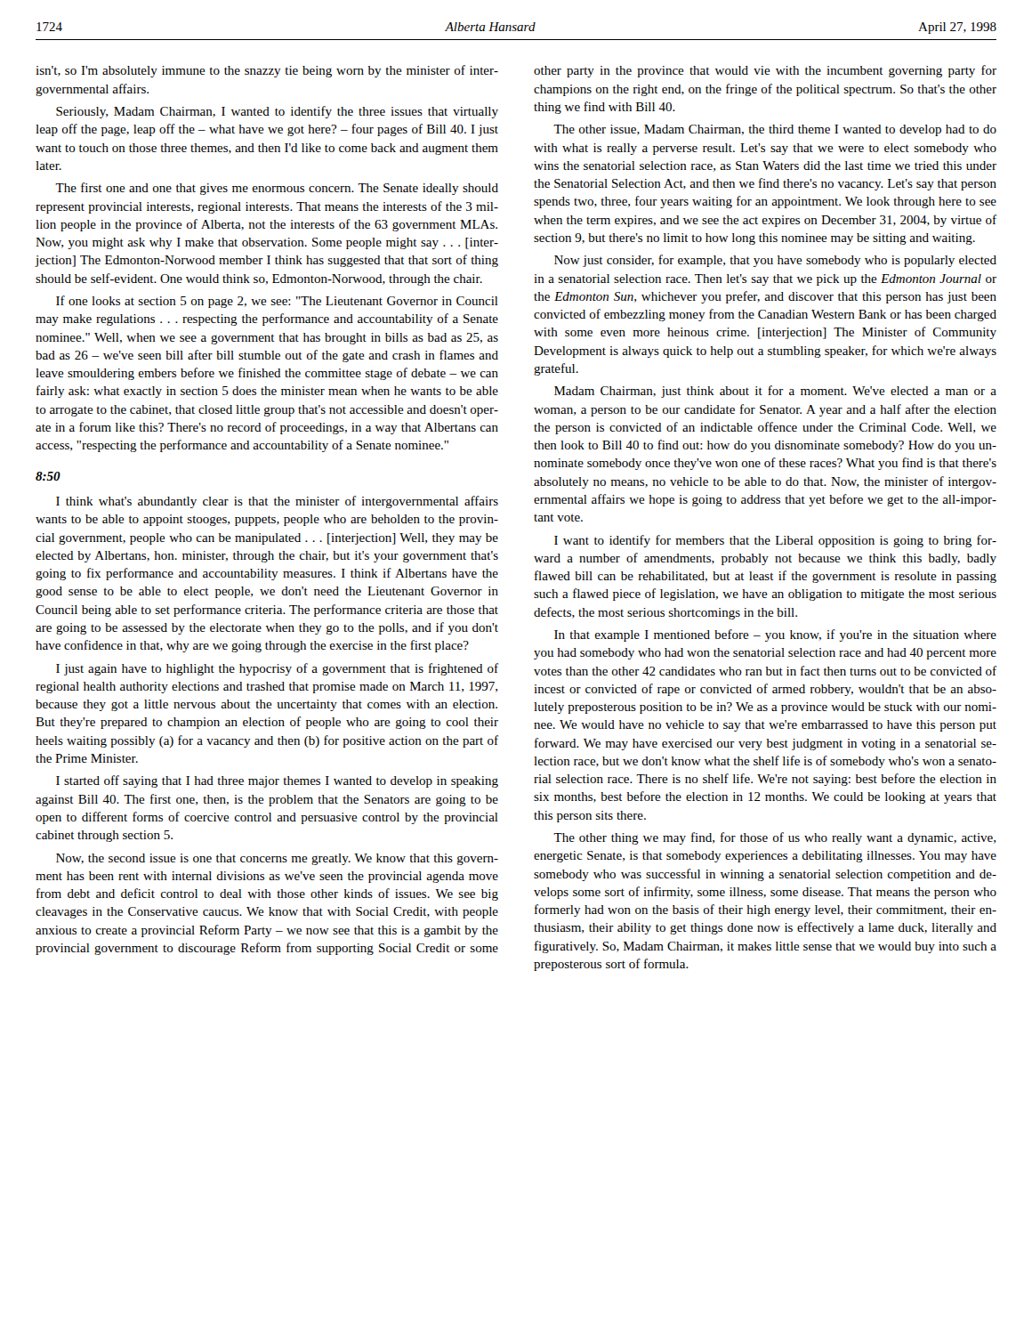1724 Alberta Hansard April 27, 1998
isn't, so I'm absolutely immune to the snazzy tie being worn by the minister of intergovernmental affairs.
Seriously, Madam Chairman, I wanted to identify the three issues that virtually leap off the page, leap off the – what have we got here? – four pages of Bill 40. I just want to touch on those three themes, and then I'd like to come back and augment them later.
The first one and one that gives me enormous concern. The Senate ideally should represent provincial interests, regional interests. That means the interests of the 3 million people in the province of Alberta, not the interests of the 63 government MLAs. Now, you might ask why I make that observation. Some people might say . . . [interjection] The Edmonton-Norwood member I think has suggested that that sort of thing should be self-evident. One would think so, Edmonton-Norwood, through the chair.
If one looks at section 5 on page 2, we see: "The Lieutenant Governor in Council may make regulations . . . respecting the performance and accountability of a Senate nominee." Well, when we see a government that has brought in bills as bad as 25, as bad as 26 – we've seen bill after bill stumble out of the gate and crash in flames and leave smouldering embers before we finished the committee stage of debate – we can fairly ask: what exactly in section 5 does the minister mean when he wants to be able to arrogate to the cabinet, that closed little group that's not accessible and doesn't operate in a forum like this? There's no record of proceedings, in a way that Albertans can access, "respecting the performance and accountability of a Senate nominee."
8:50
I think what's abundantly clear is that the minister of intergovernmental affairs wants to be able to appoint stooges, puppets, people who are beholden to the provincial government, people who can be manipulated . . . [interjection] Well, they may be elected by Albertans, hon. minister, through the chair, but it's your government that's going to fix performance and accountability measures. I think if Albertans have the good sense to be able to elect people, we don't need the Lieutenant Governor in Council being able to set performance criteria. The performance criteria are those that are going to be assessed by the electorate when they go to the polls, and if you don't have confidence in that, why are we going through the exercise in the first place?
I just again have to highlight the hypocrisy of a government that is frightened of regional health authority elections and trashed that promise made on March 11, 1997, because they got a little nervous about the uncertainty that comes with an election. But they're prepared to champion an election of people who are going to cool their heels waiting possibly (a) for a vacancy and then (b) for positive action on the part of the Prime Minister.
I started off saying that I had three major themes I wanted to develop in speaking against Bill 40. The first one, then, is the problem that the Senators are going to be open to different forms of coercive control and persuasive control by the provincial cabinet through section 5.
Now, the second issue is one that concerns me greatly. We know that this government has been rent with internal divisions as we've seen the provincial agenda move from debt and deficit control to deal with those other kinds of issues. We see big cleavages in the Conservative caucus. We know that with Social Credit, with people anxious to create a provincial Reform Party – we now see that this is a gambit by the provincial government to discourage Reform from supporting Social Credit or some other party in the province that would vie with the incumbent governing party for champions on the right end, on the fringe of the political spectrum. So that's the other thing we find with Bill 40.
The other issue, Madam Chairman, the third theme I wanted to develop had to do with what is really a perverse result. Let's say that we were to elect somebody who wins the senatorial selection race, as Stan Waters did the last time we tried this under the Senatorial Selection Act, and then we find there's no vacancy. Let's say that person spends two, three, four years waiting for an appointment. We look through here to see when the term expires, and we see the act expires on December 31, 2004, by virtue of section 9, but there's no limit to how long this nominee may be sitting and waiting.
Now just consider, for example, that you have somebody who is popularly elected in a senatorial selection race. Then let's say that we pick up the Edmonton Journal or the Edmonton Sun, whichever you prefer, and discover that this person has just been convicted of embezzling money from the Canadian Western Bank or has been charged with some even more heinous crime. [interjection] The Minister of Community Development is always quick to help out a stumbling speaker, for which we're always grateful.
Madam Chairman, just think about it for a moment. We've elected a man or a woman, a person to be our candidate for Senator. A year and a half after the election the person is convicted of an indictable offence under the Criminal Code. Well, we then look to Bill 40 to find out: how do you disnominate somebody? How do you unnominate somebody once they've won one of these races? What you find is that there's absolutely no means, no vehicle to be able to do that. Now, the minister of intergovernmental affairs we hope is going to address that yet before we get to the all-important vote.
I want to identify for members that the Liberal opposition is going to bring forward a number of amendments, probably not because we think this badly, badly flawed bill can be rehabilitated, but at least if the government is resolute in passing such a flawed piece of legislation, we have an obligation to mitigate the most serious defects, the most serious shortcomings in the bill.
In that example I mentioned before – you know, if you're in the situation where you had somebody who had won the senatorial selection race and had 40 percent more votes than the other 42 candidates who ran but in fact then turns out to be convicted of incest or convicted of rape or convicted of armed robbery, wouldn't that be an absolutely preposterous position to be in? We as a province would be stuck with our nominee. We would have no vehicle to say that we're embarrassed to have this person put forward. We may have exercised our very best judgment in voting in a senatorial selection race, but we don't know what the shelf life is of somebody who's won a senatorial selection race. There is no shelf life. We're not saying: best before the election in six months, best before the election in 12 months. We could be looking at years that this person sits there.
The other thing we may find, for those of us who really want a dynamic, active, energetic Senate, is that somebody experiences a debilitating illnesses. You may have somebody who was successful in winning a senatorial selection competition and develops some sort of infirmity, some illness, some disease. That means the person who formerly had won on the basis of their high energy level, their commitment, their enthusiasm, their ability to get things done now is effectively a lame duck, literally and figuratively. So, Madam Chairman, it makes little sense that we would buy into such a preposterous sort of formula.